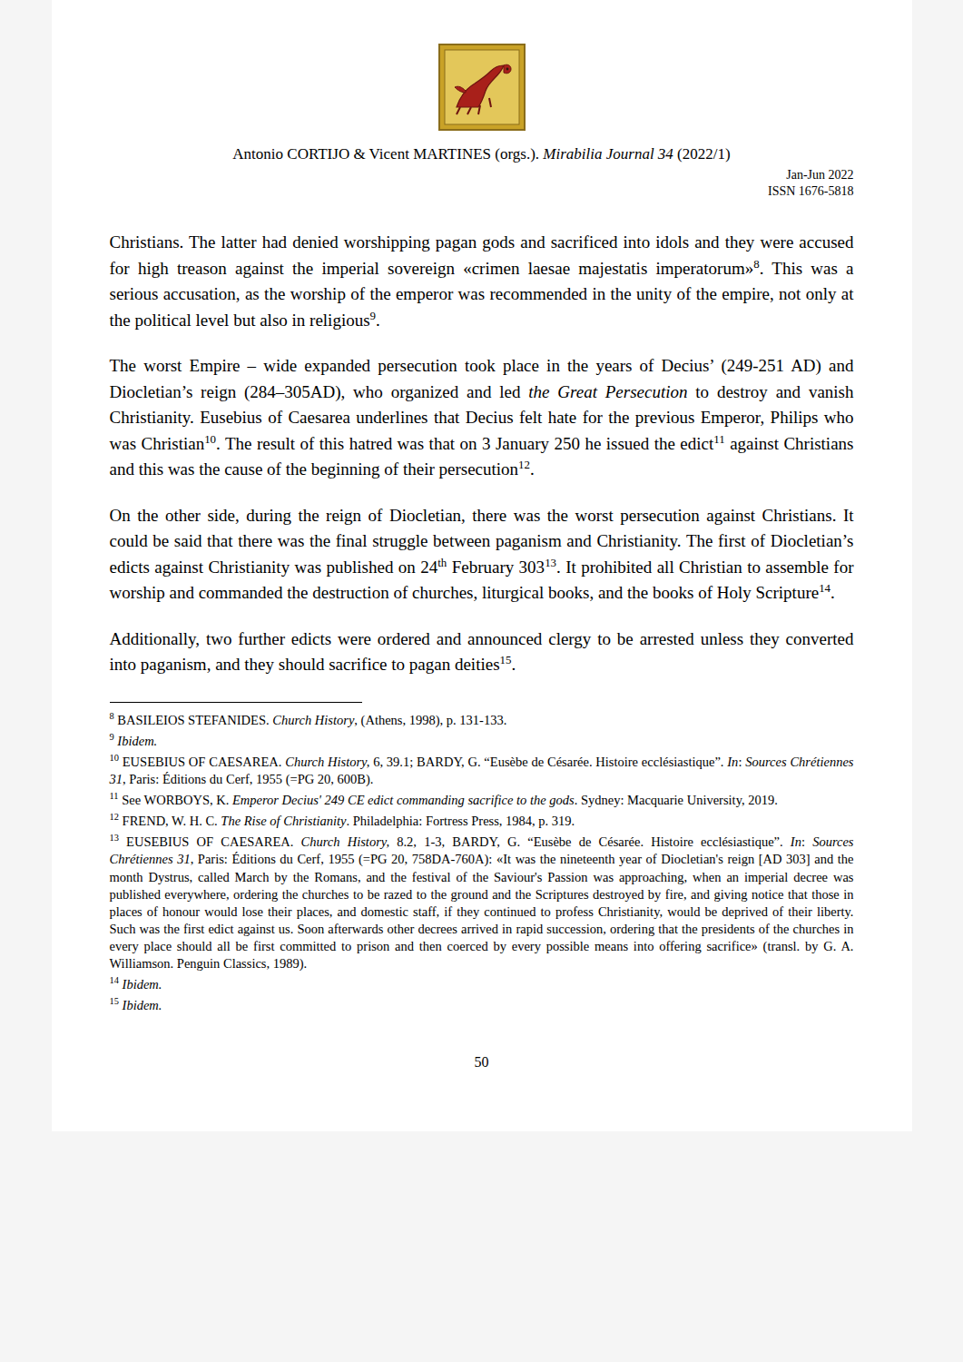Antonio CORTIJO & Vicent MARTINES (orgs.). Mirabilia Journal 34 (2022/1)
Jan-Jun 2022
ISSN 1676-5818
Christians. The latter had denied worshipping pagan gods and sacrificed into idols and they were accused for high treason against the imperial sovereign «crimen laesae majestatis imperatorum»8. This was a serious accusation, as the worship of the emperor was recommended in the unity of the empire, not only at the political level but also in religious9.
The worst Empire – wide expanded persecution took place in the years of Decius’ (249-251 AD) and Diocletian’s reign (284–305AD), who organized and led the Great Persecution to destroy and vanish Christianity. Eusebius of Caesarea underlines that Decius felt hate for the previous Emperor, Philips who was Christian10. The result of this hatred was that on 3 January 250 he issued the edict11 against Christians and this was the cause of the beginning of their persecution12.
On the other side, during the reign of Diocletian, there was the worst persecution against Christians. It could be said that there was the final struggle between paganism and Christianity. The first of Diocletian’s edicts against Christianity was published on 24th February 30313. It prohibited all Christian to assemble for worship and commanded the destruction of churches, liturgical books, and the books of Holy Scripture14.
Additionally, two further edicts were ordered and announced clergy to be arrested unless they converted into paganism, and they should sacrifice to pagan deities15.
8 BASILEIOS STEFANIDES. Church History, (Athens, 1998), p. 131-133.
9 Ibidem.
10 EUSEBIUS OF CAESAREA. Church History, 6, 39.1; BARDY, G. “Eusèbe de Césarée. Histoire ecclésiastique”. In: Sources Chrétiennes 31, Paris: Éditions du Cerf, 1955 (=PG 20, 600B).
11 See WORBOYS, K. Emperor Decius' 249 CE edict commanding sacrifice to the gods. Sydney: Macquarie University, 2019.
12 FREND, W. H. C. The Rise of Christianity. Philadelphia: Fortress Press, 1984, p. 319.
13 EUSEBIUS OF CAESAREA. Church History, 8.2, 1-3, BARDY, G. “Eusèbe de Césarée. Histoire ecclésiastique”. In: Sources Chrétiennes 31, Paris: Éditions du Cerf, 1955 (=PG 20, 758DA-760A): «It was the nineteenth year of Diocletian's reign [AD 303] and the month Dystrus, called March by the Romans, and the festival of the Saviour's Passion was approaching, when an imperial decree was published everywhere, ordering the churches to be razed to the ground and the Scriptures destroyed by fire, and giving notice that those in places of honour would lose their places, and domestic staff, if they continued to profess Christianity, would be deprived of their liberty. Such was the first edict against us. Soon afterwards other decrees arrived in rapid succession, ordering that the presidents of the churches in every place should all be first committed to prison and then coerced by every possible means into offering sacrifice» (transl. by G. A. Williamson. Penguin Classics, 1989).
14 Ibidem.
15 Ibidem.
50